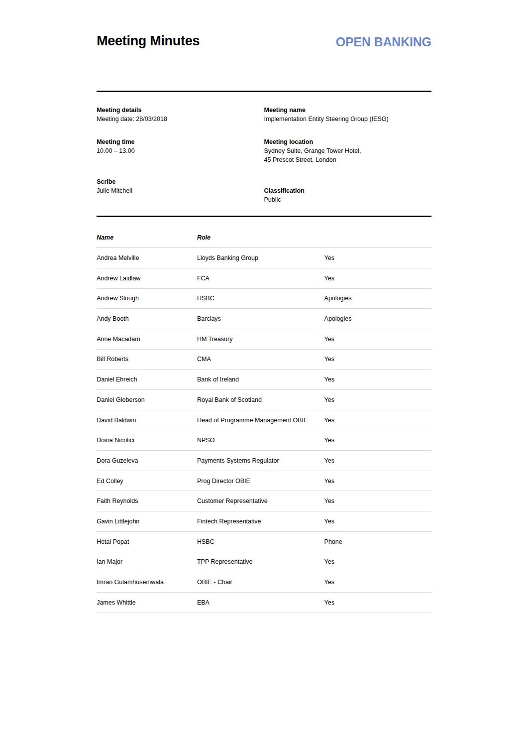Meeting Minutes
OPEN BANKING
Meeting details
Meeting date: 28/03/2018
Meeting time
10.00 – 13.00
Scribe
Julie Mitchell
Meeting name
Implementation Entity Steering Group (IESG)
Meeting location
Sydney Suite, Grange Tower Hotel,
45 Prescot Street, London
Classification
Public
| Name | Role | |
| --- | --- | --- |
| Andrea Melville | Lloyds Banking Group | Yes |
| Andrew Laidlaw | FCA | Yes |
| Andrew Slough | HSBC | Apologies |
| Andy Booth | Barclays | Apologies |
| Anne Macadam | HM Treasury | Yes |
| Bill Roberts | CMA | Yes |
| Daniel Ehreich | Bank of Ireland | Yes |
| Daniel Globerson | Royal Bank of Scotland | Yes |
| David Baldwin | Head of Programme Management OBIE | Yes |
| Doina Nicolici | NPSO | Yes |
| Dora Guzeleva | Payments Systems Regulator | Yes |
| Ed Colley | Prog Director OBIE | Yes |
| Faith Reynolds | Customer Representative | Yes |
| Gavin Littlejohn | Fintech Representative | Yes |
| Hetal Popat | HSBC | Phone |
| Ian Major | TPP Representative | Yes |
| Imran Gulamhuseinwala | OBIE - Chair | Yes |
| James Whittle | EBA | Yes |